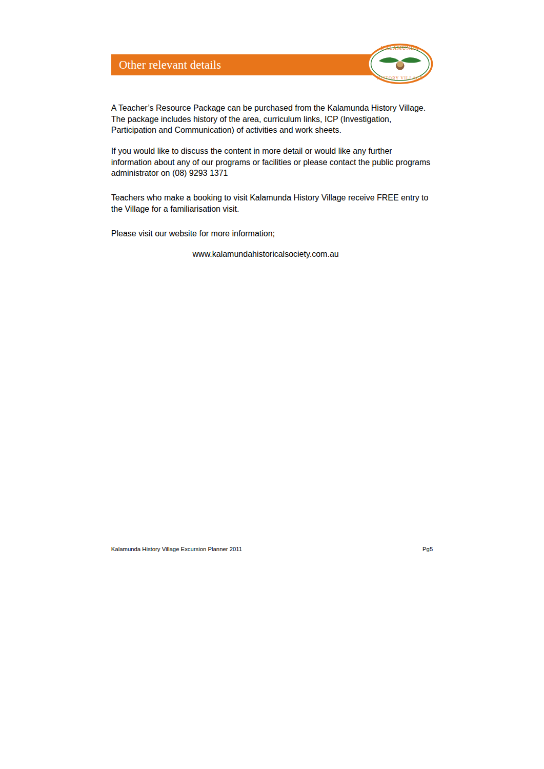Other relevant details
Kalamunda History Village logo KALAMUNDA HISTORY VILLAGE
A Teacher’s Resource Package can be purchased from the Kalamunda History Village. The package includes history of the area, curriculum links, ICP (Investigation, Participation and Communication) of activities and work sheets.
If you would like to discuss the content in more detail or would like any further information about any of our programs or facilities or please contact the public programs administrator on (08) 9293 1371
Teachers who make a booking to visit Kalamunda History Village receive FREE entry to the Village for a familiarisation visit.
Please visit our website for more information;
www.kalamundahistoricalsociety.com.au
Kalamunda History Village Excursion Planner 2011 Pg5